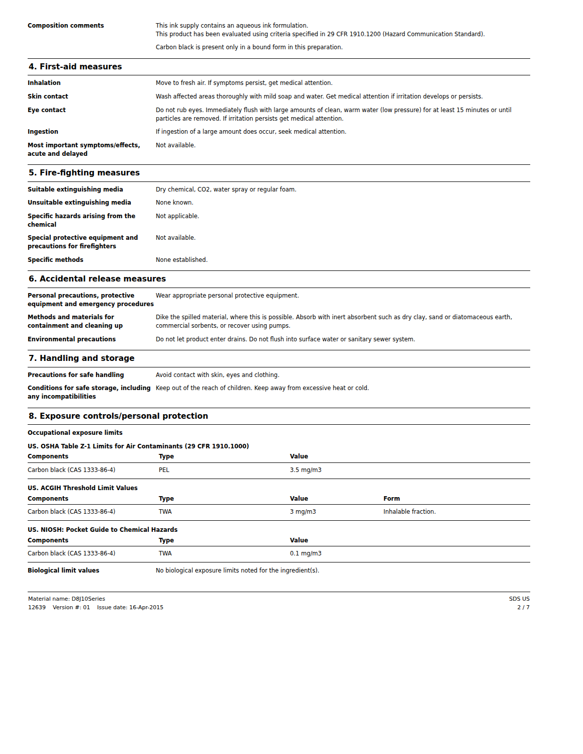| Composition comments | This ink supply contains an aqueous ink formulation. This product has been evaluated using criteria specified in 29 CFR 1910.1200 (Hazard Communication Standard). Carbon black is present only in a bound form in this preparation. |
4. First-aid measures
| Inhalation | Move to fresh air. If symptoms persist, get medical attention. |
| Skin contact | Wash affected areas thoroughly with mild soap and water. Get medical attention if irritation develops or persists. |
| Eye contact | Do not rub eyes. Immediately flush with large amounts of clean, warm water (low pressure) for at least 15 minutes or until particles are removed. If irritation persists get medical attention. |
| Ingestion | If ingestion of a large amount does occur, seek medical attention. |
| Most important symptoms/effects, acute and delayed | Not available. |
5. Fire-fighting measures
| Suitable extinguishing media | Dry chemical, CO2, water spray or regular foam. |
| Unsuitable extinguishing media | None known. |
| Specific hazards arising from the chemical | Not applicable. |
| Special protective equipment and precautions for firefighters | Not available. |
| Specific methods | None established. |
6. Accidental release measures
| Personal precautions, protective equipment and emergency procedures | Wear appropriate personal protective equipment. |
| Methods and materials for containment and cleaning up | Dike the spilled material, where this is possible. Absorb with inert absorbent such as dry clay, sand or diatomaceous earth, commercial sorbents, or recover using pumps. |
| Environmental precautions | Do not let product enter drains. Do not flush into surface water or sanitary sewer system. |
7. Handling and storage
| Precautions for safe handling | Avoid contact with skin, eyes and clothing. |
| Conditions for safe storage, including any incompatibilities | Keep out of the reach of children. Keep away from excessive heat or cold. |
8. Exposure controls/personal protection
Occupational exposure limits
US. OSHA Table Z-1 Limits for Air Contaminants (29 CFR 1910.1000)
| Components | Type | Value | |
| --- | --- | --- | --- |
| Carbon black (CAS 1333-86-4) | PEL | 3.5 mg/m3 | |
US. ACGIH Threshold Limit Values
| Components | Type | Value | Form |
| --- | --- | --- | --- |
| Carbon black (CAS 1333-86-4) | TWA | 3 mg/m3 | Inhalable fraction. |
US. NIOSH: Pocket Guide to Chemical Hazards
| Components | Type | Value | |
| --- | --- | --- | --- |
| Carbon black (CAS 1333-86-4) | TWA | 0.1 mg/m3 | |
| Biological limit values | No biological exposure limits noted for the ingredient(s). |
| Material name: D8J10Series | SDS US |
| 12639 Version #: 01 Issue date: 16-Apr-2015 | 2 / 7 |